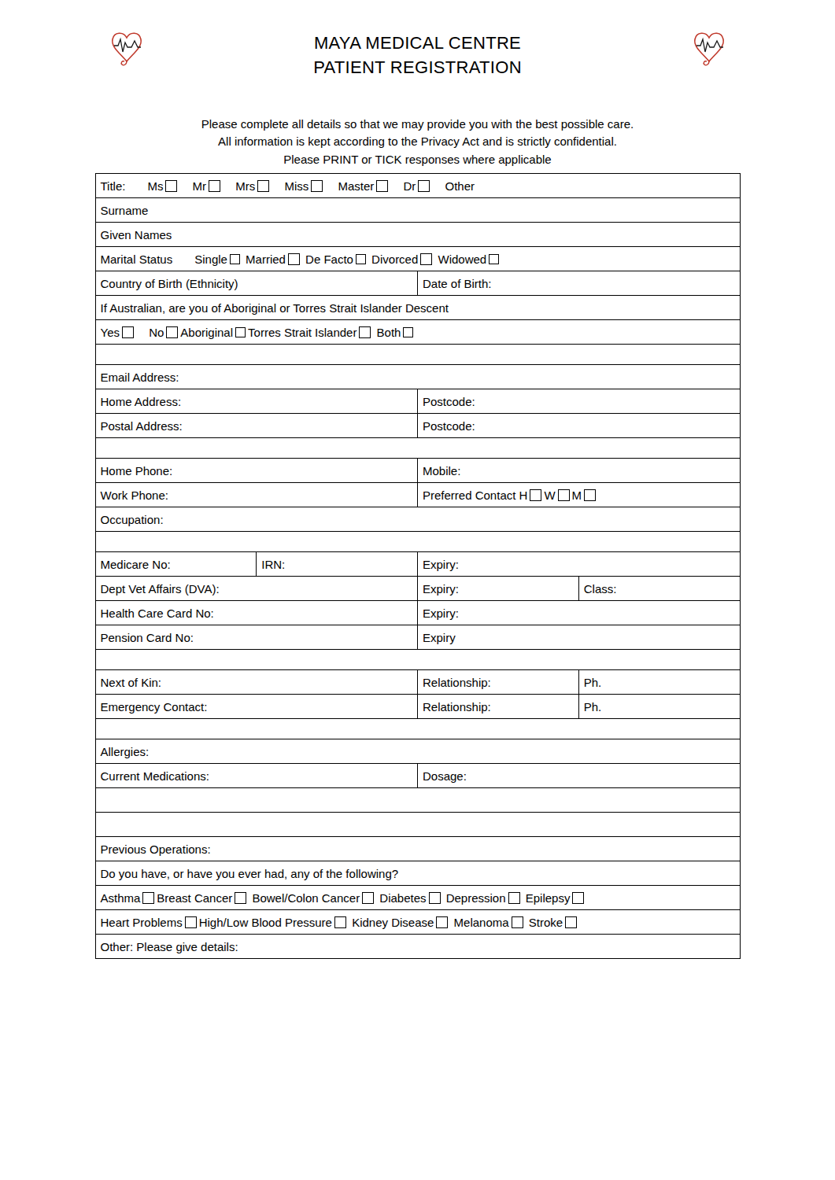MAYA MEDICAL CENTRE
PATIENT REGISTRATION
Please complete all details so that we may provide you with the best possible care.
All information is kept according to the Privacy Act and is strictly confidential.
Please PRINT or TICK responses where applicable
| Title: Ms Mr Mrs Miss Master Dr Other |
| Surname |
| Given Names |
| Marital Status Single Married De Facto Divorced Widowed |
| Country of Birth (Ethnicity) | Date of Birth: |
| If Australian, are you of Aboriginal or Torres Strait Islander Descent |
| Yes No Aboriginal Torres Strait Islander Both |
| Email Address: |
| Home Address: | Postcode: |
| Postal Address: | Postcode: |
| Home Phone: | Mobile: |
| Work Phone: | Preferred Contact H W M |
| Occupation: |
| Medicare No: | IRN: | Expiry: |
| Dept Vet Affairs (DVA): | Expiry: | Class: |
| Health Care Card No: | Expiry: |
| Pension Card No: | Expiry |
| Next of Kin: | Relationship: | Ph. |
| Emergency Contact: | Relationship: | Ph. |
| Allergies: |
| Current Medications: | Dosage: |
| Previous Operations: |
| Do you have, or have you ever had, any of the following? |
| Asthma Breast Cancer Bowel/Colon Cancer Diabetes Depression Epilepsy |
| Heart Problems High/Low Blood Pressure Kidney Disease Melanoma Stroke |
| Other: Please give details: |